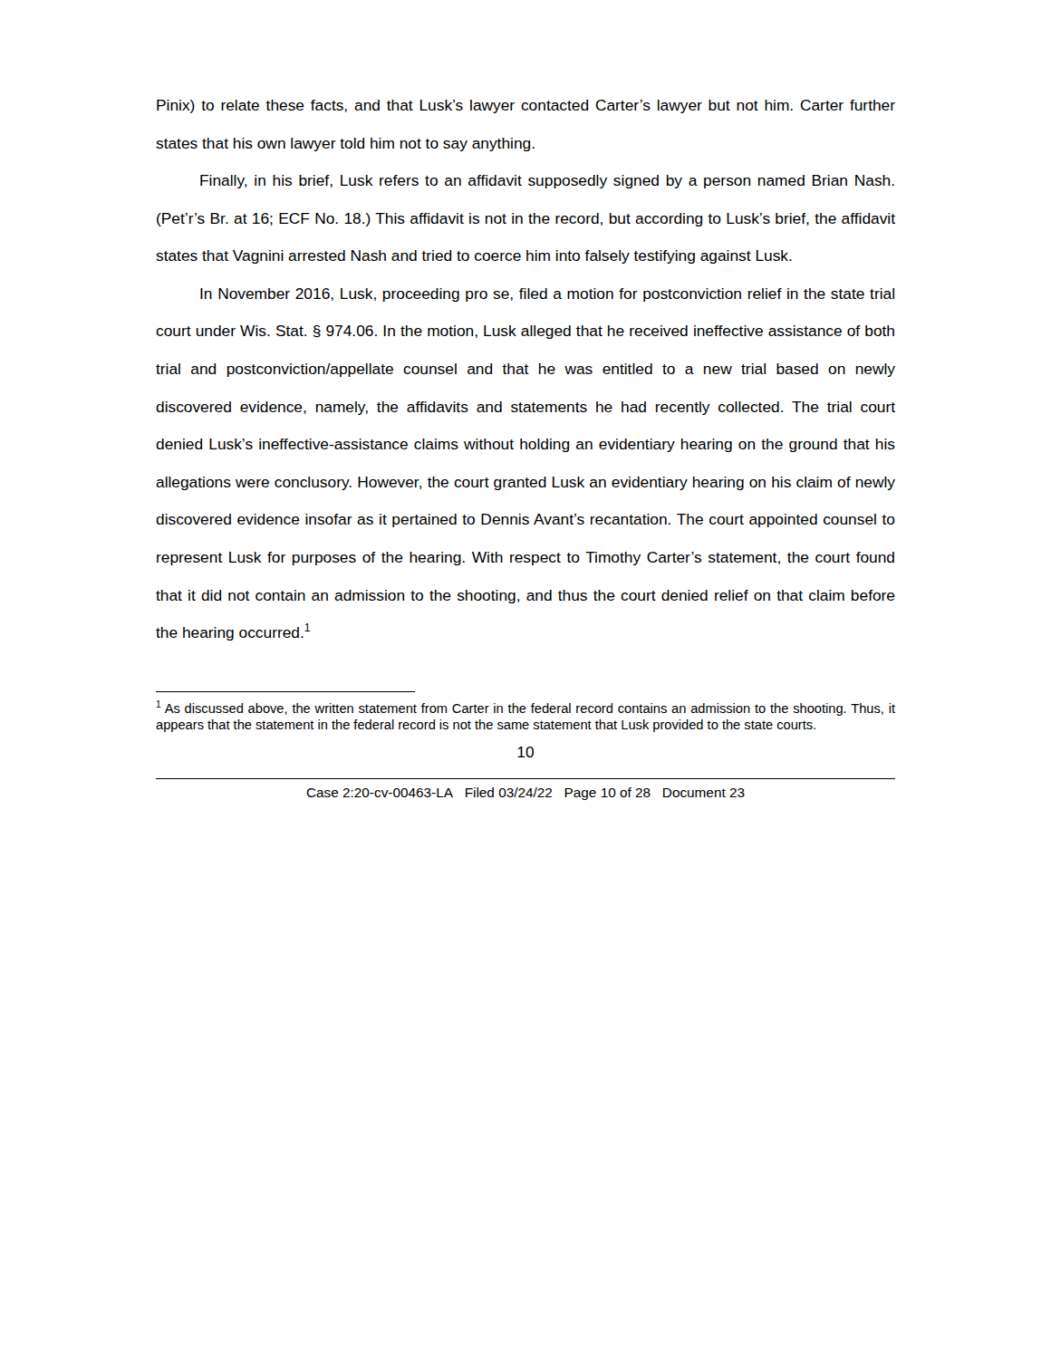Pinix) to relate these facts, and that Lusk’s lawyer contacted Carter’s lawyer but not him. Carter further states that his own lawyer told him not to say anything.
Finally, in his brief, Lusk refers to an affidavit supposedly signed by a person named Brian Nash. (Pet’r’s Br. at 16; ECF No. 18.) This affidavit is not in the record, but according to Lusk’s brief, the affidavit states that Vagnini arrested Nash and tried to coerce him into falsely testifying against Lusk.
In November 2016, Lusk, proceeding pro se, filed a motion for postconviction relief in the state trial court under Wis. Stat. § 974.06. In the motion, Lusk alleged that he received ineffective assistance of both trial and postconviction/appellate counsel and that he was entitled to a new trial based on newly discovered evidence, namely, the affidavits and statements he had recently collected. The trial court denied Lusk’s ineffective-assistance claims without holding an evidentiary hearing on the ground that his allegations were conclusory. However, the court granted Lusk an evidentiary hearing on his claim of newly discovered evidence insofar as it pertained to Dennis Avant’s recantation. The court appointed counsel to represent Lusk for purposes of the hearing. With respect to Timothy Carter’s statement, the court found that it did not contain an admission to the shooting, and thus the court denied relief on that claim before the hearing occurred.1
1 As discussed above, the written statement from Carter in the federal record contains an admission to the shooting. Thus, it appears that the statement in the federal record is not the same statement that Lusk provided to the state courts.
10
Case 2:20-cv-00463-LA Filed 03/24/22 Page 10 of 28 Document 23